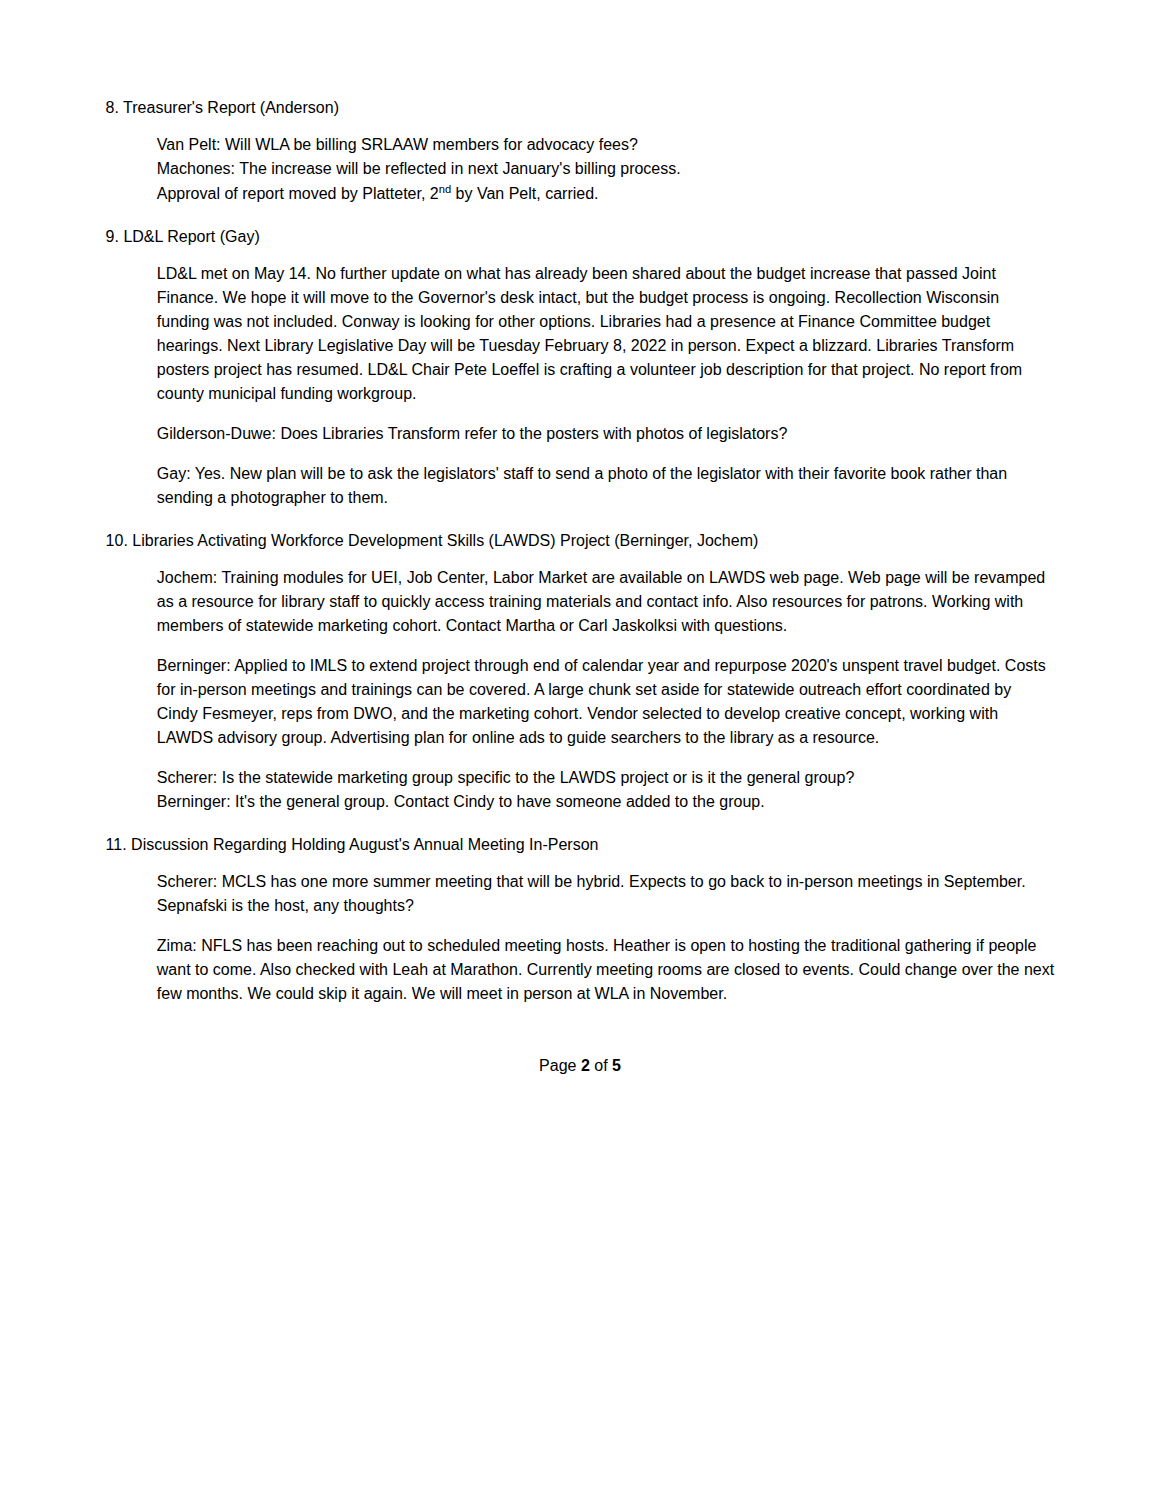8. Treasurer's Report (Anderson)
Van Pelt: Will WLA be billing SRLAAW members for advocacy fees?
Machones: The increase will be reflected in next January's billing process.
Approval of report moved by Platteter, 2nd by Van Pelt, carried.
9. LD&L Report (Gay)
LD&L met on May 14. No further update on what has already been shared about the budget increase that passed Joint Finance. We hope it will move to the Governor's desk intact, but the budget process is ongoing. Recollection Wisconsin funding was not included. Conway is looking for other options. Libraries had a presence at Finance Committee budget hearings. Next Library Legislative Day will be Tuesday February 8, 2022 in person. Expect a blizzard. Libraries Transform posters project has resumed. LD&L Chair Pete Loeffel is crafting a volunteer job description for that project. No report from county municipal funding workgroup.
Gilderson-Duwe: Does Libraries Transform refer to the posters with photos of legislators?
Gay: Yes. New plan will be to ask the legislators' staff to send a photo of the legislator with their favorite book rather than sending a photographer to them.
10. Libraries Activating Workforce Development Skills (LAWDS) Project (Berninger, Jochem)
Jochem: Training modules for UEI, Job Center, Labor Market are available on LAWDS web page. Web page will be revamped as a resource for library staff to quickly access training materials and contact info. Also resources for patrons. Working with members of statewide marketing cohort. Contact Martha or Carl Jaskolksi with questions.
Berninger: Applied to IMLS to extend project through end of calendar year and repurpose 2020's unspent travel budget. Costs for in-person meetings and trainings can be covered. A large chunk set aside for statewide outreach effort coordinated by Cindy Fesmeyer, reps from DWO, and the marketing cohort. Vendor selected to develop creative concept, working with LAWDS advisory group. Advertising plan for online ads to guide searchers to the library as a resource.
Scherer: Is the statewide marketing group specific to the LAWDS project or is it the general group?
Berninger: It's the general group. Contact Cindy to have someone added to the group.
11. Discussion Regarding Holding August's Annual Meeting In-Person
Scherer: MCLS has one more summer meeting that will be hybrid. Expects to go back to in-person meetings in September. Sepnafski is the host, any thoughts?
Zima: NFLS has been reaching out to scheduled meeting hosts. Heather is open to hosting the traditional gathering if people want to come. Also checked with Leah at Marathon. Currently meeting rooms are closed to events. Could change over the next few months. We could skip it again. We will meet in person at WLA in November.
Page 2 of 5